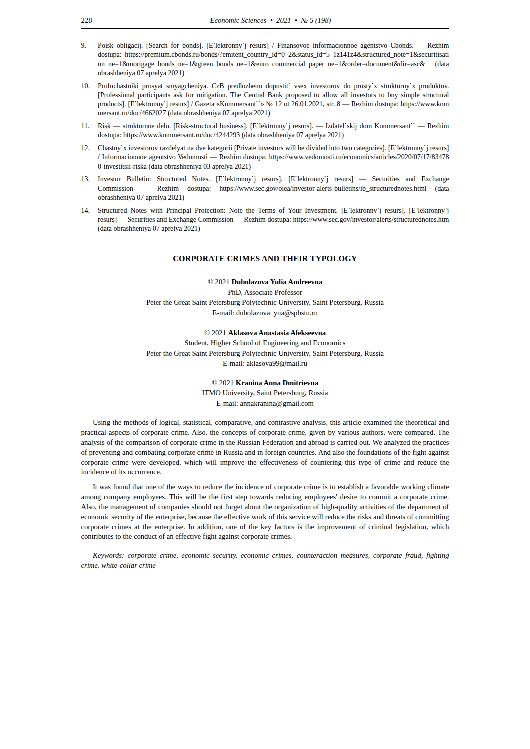228 Economic Sciences • 2021 • № 5 (198)
Poisk obligacij. [Search for bonds]. [E`lektronny`j resurs] / Finansovoe informacionnoe agentstvo Cbonds. — Rezhim dostupa: https://premium.cbonds.ru/bonds/?emitent_country_id=0–2&status_id=5–1z141z4&structured_note=1&securitisation_ne=1&mortgage_bonds_ne=1&green_bonds_ne=1&euro_commercial_paper_ne=1&order=document&dir=asc& (data obrashheniya 07 aprelya 2021)
Profuchastniki prosyat smyagcheniya. CzB predlozheno dopustit` vsex investorov do prosty`x strukturny`x produktov. [Professional participants ask for mitigation. The Central Bank proposed to allow all investors to buy simple structural products]. [E`lektronny`j resurs] / Gazeta «Kommersant``» № 12 ot 26.01.2021, str. 8 — Rezhim dostupa: https://www.kommersant.ru/doc/4662027 (data obrashheniya 07 aprelya 2021)
Risk — strukturnoe delo. [Risk-structural business]. [E`lektronny`j resurs]. — Izdatel`skij dom Kommersant`` — Rezhim dostupa: https://www.kommersant.ru/doc/4244293 (data obrashheniya 07 aprelya 2021)
Chastny`x investorov razdelyat na dve kategorii [Private investors will be divided into two categories]. [E`lektronny`j resurs] / Informacionnoe agentstvo Vedomosti — Rezhim dostupa: https://www.vedomosti.ru/economics/articles/2020/07/17/834780-investitsii-riska (data obrashheniya 03 aprelya 2021)
Investor Bulletin: Structured Notes. [E`lektronny`j resurs]. [E`lektronny`j resurs] — Securities and Exchange Commission — Rezhim dostupa: https://www.sec.gov/oiea/investor-alerts-bulletins/ib_structurednotes.html (data obrashheniya 07 aprelya 2021)
Structured Notes with Principal Protection: Note the Terms of Your Investment. [E`lektronny`j resurs]. [E`lektronny`j resurs] — Securities and Exchange Commission — Rezhim dostupa: https://www.sec.gov/investor/alerts/structurednotes.htm (data obrashheniya 07 aprelya 2021)
Corporate crimes and their typology
© 2021 Dubolazova Yulia Andreevna
PhD, Associate Professor
Peter the Great Saint Petersburg Polytechnic University, Saint Petersburg, Russia
E-mail: dubolazova_yua@spbstu.ru
© 2021 Aklasova Anastasia Alekseevna
Student, Higher School of Engineering and Economics
Peter the Great Saint Petersburg Polytechnic University, Saint Petersburg, Russia
E-mail: aklasova99@mail.ru
© 2021 Kranina Anna Dmitrievna
ITMO University, Saint Petersburg, Russia
E-mail: annakranina@gmail.com
Using the methods of logical, statistical, comparative, and contrastive analysis, this article examined the theoretical and practical aspects of corporate crime. Also, the concepts of corporate crime, given by various authors, were compared. The analysis of the comparison of corporate crime in the Russian Federation and abroad is carried out. We analyzed the practices of preventing and combating corporate crime in Russia and in foreign countries. And also the foundations of the fight against corporate crime were developed, which will improve the effectiveness of countering this type of crime and reduce the incidence of its occurrence.
It was found that one of the ways to reduce the incidence of corporate crime is to establish a favorable working climate among company employees. This will be the first step towards reducing employees' desire to commit a corporate crime. Also, the management of companies should not forget about the organization of high-quality activities of the department of economic security of the enterprise, because the effective work of this service will reduce the risks and threats of committing corporate crimes at the enterprise. In addition, one of the key factors is the improvement of criminal legislation, which contributes to the conduct of an effective fight against corporate crimes.
Keywords: corporate crime, economic security, economic crimes, counteraction measures, corporate fraud, fighting crime, white-collar crime